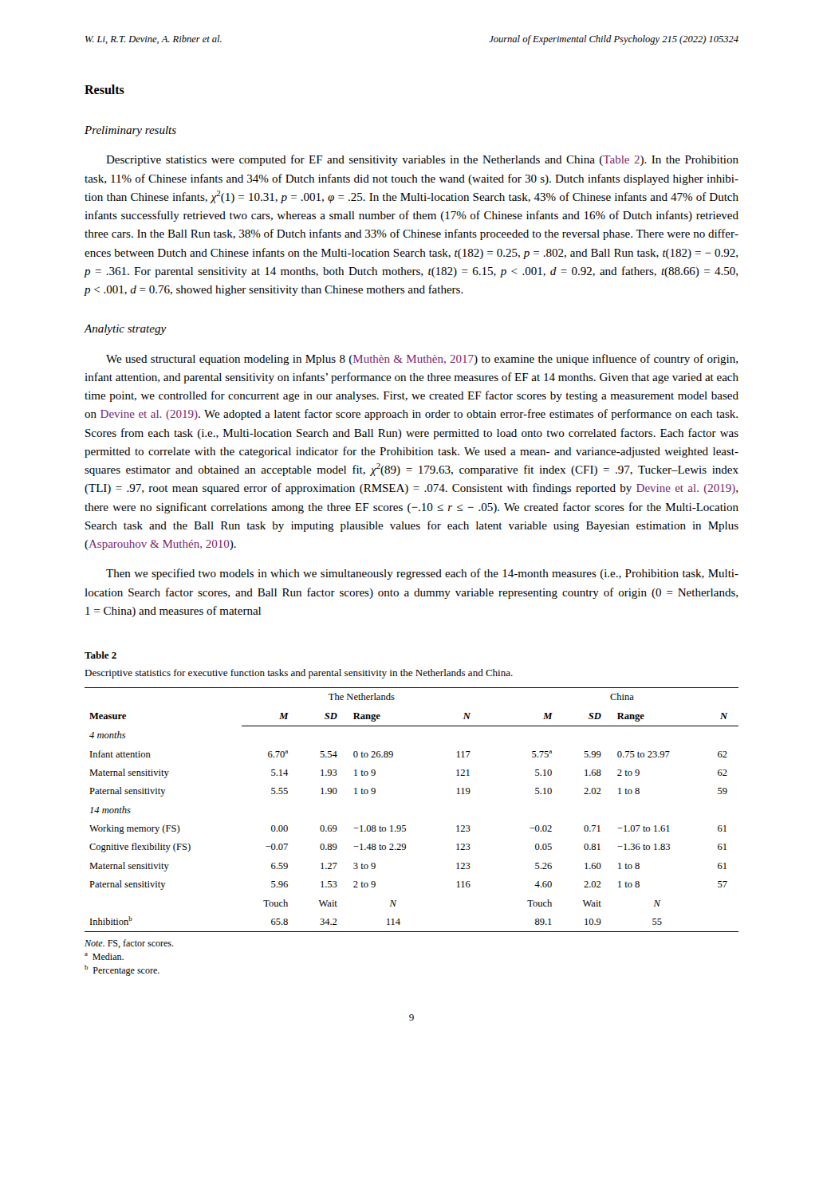W. Li, R.T. Devine, A. Ribner et al. Journal of Experimental Child Psychology 215 (2022) 105324
Results
Preliminary results
Descriptive statistics were computed for EF and sensitivity variables in the Netherlands and China (Table 2). In the Prohibition task, 11% of Chinese infants and 34% of Dutch infants did not touch the wand (waited for 30 s). Dutch infants displayed higher inhibition than Chinese infants, χ2(1) = 10.31, p = .001, φ = .25. In the Multi-location Search task, 43% of Chinese infants and 47% of Dutch infants successfully retrieved two cars, whereas a small number of them (17% of Chinese infants and 16% of Dutch infants) retrieved three cars. In the Ball Run task, 38% of Dutch infants and 33% of Chinese infants proceeded to the reversal phase. There were no differences between Dutch and Chinese infants on the Multi-location Search task, t(182) = 0.25, p = .802, and Ball Run task, t(182) = − 0.92, p = .361. For parental sensitivity at 14 months, both Dutch mothers, t(182) = 6.15, p < .001, d = 0.92, and fathers, t(88.66) = 4.50, p < .001, d = 0.76, showed higher sensitivity than Chinese mothers and fathers.
Analytic strategy
We used structural equation modeling in Mplus 8 (Muthèn & Muthèn, 2017) to examine the unique influence of country of origin, infant attention, and parental sensitivity on infants’ performance on the three measures of EF at 14 months. Given that age varied at each time point, we controlled for concurrent age in our analyses. First, we created EF factor scores by testing a measurement model based on Devine et al. (2019). We adopted a latent factor score approach in order to obtain error-free estimates of performance on each task. Scores from each task (i.e., Multi-location Search and Ball Run) were permitted to load onto two correlated factors. Each factor was permitted to correlate with the categorical indicator for the Prohibition task. We used a mean- and variance-adjusted weighted least-squares estimator and obtained an acceptable model fit, χ2(89) = 179.63, comparative fit index (CFI) = .97, Tucker–Lewis index (TLI) = .97, root mean squared error of approximation (RMSEA) = .074. Consistent with findings reported by Devine et al. (2019), there were no significant correlations among the three EF scores (−.10 ≤ r ≤ − .05). We created factor scores for the Multi-Location Search task and the Ball Run task by imputing plausible values for each latent variable using Bayesian estimation in Mplus (Asparouhov & Muthén, 2010).
Then we specified two models in which we simultaneously regressed each of the 14-month measures (i.e., Prohibition task, Multi-location Search factor scores, and Ball Run factor scores) onto a dummy variable representing country of origin (0 = Netherlands, 1 = China) and measures of maternal
Table 2
Descriptive statistics for executive function tasks and parental sensitivity in the Netherlands and China.
| Measure | The Netherlands | | China |
| --- | --- | --- | --- |
| M | SD | Range | N | | M | SD | Range | N |
| 4 months |
| Infant attention | 6.70 a | 5.54 | 0 to 26.89 | 117 | | 5.75 a | 5.99 | 0.75 to 23.97 | 62 |
| Maternal sensitivity | 5.14 | 1.93 | 1 to 9 | 121 | | 5.10 | 1.68 | 2 to 9 | 62 |
| Paternal sensitivity | 5.55 | 1.90 | 1 to 9 | 119 | | 5.10 | 2.02 | 1 to 8 | 59 |
| 14 months |
| Working memory (FS) | 0.00 | 0.69 | −1.08 to 1.95 | 123 | | −0.02 | 0.71 | −1.07 to 1.61 | 61 |
| Cognitive flexibility (FS) | −0.07 | 0.89 | −1.48 to 2.29 | 123 | | 0.05 | 0.81 | −1.36 to 1.83 | 61 |
| Maternal sensitivity | 6.59 | 1.27 | 3 to 9 | 123 | | 5.26 | 1.60 | 1 to 8 | 61 |
| Paternal sensitivity | 5.96 | 1.53 | 2 to 9 | 116 | | 4.60 | 2.02 | 1 to 8 | 57 |
| | Touch | Wait | N | | | Touch | Wait | N | |
| Inhibition b | 65.8 | 34.2 | 114 | | | 89.1 | 10.9 | 55 | |
Note. FS, factor scores.
a Median.
b Percentage score.
9